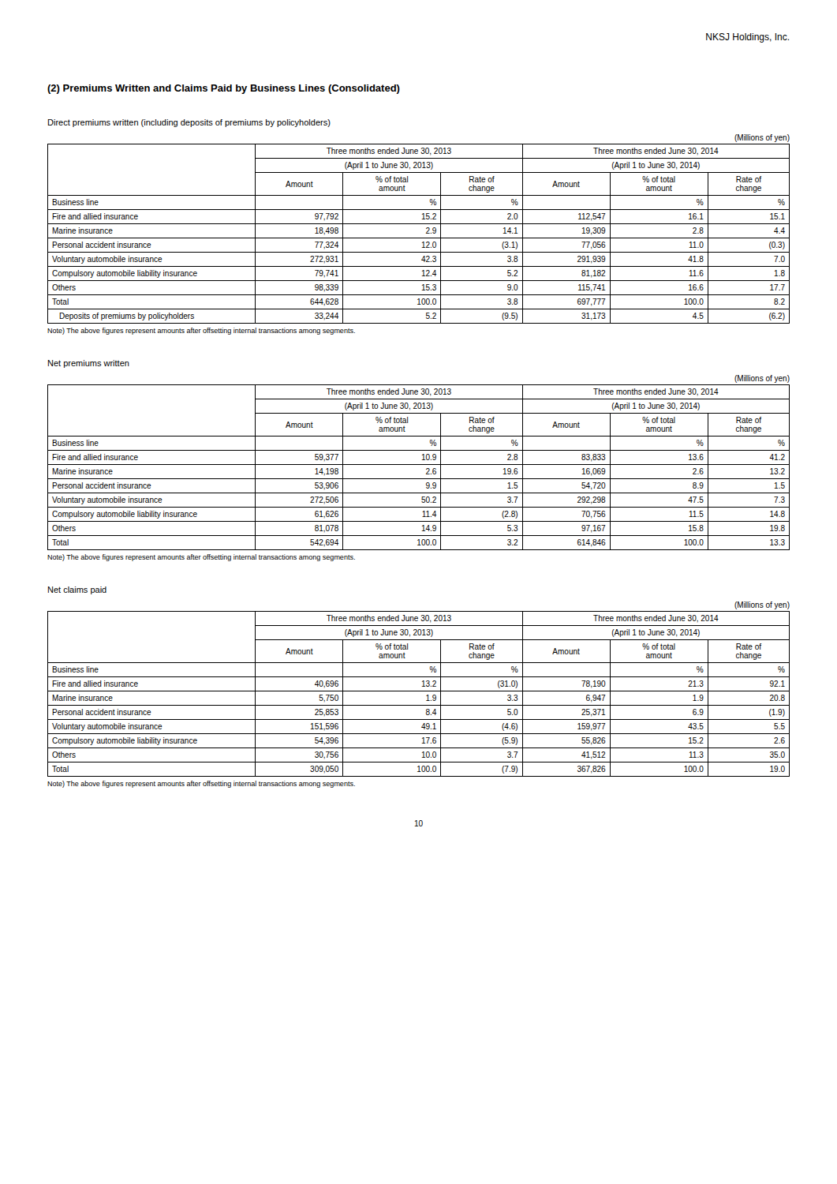NKSJ Holdings, Inc.
(2) Premiums Written and Claims Paid by Business Lines (Consolidated)
Direct premiums written (including deposits of premiums by policyholders)
(Millions of yen)
| | Three months ended June 30, 2013 | Three months ended June 30, 2014 |
| --- | --- | --- |
| (April 1 to June 30, 2013) | (April 1 to June 30, 2014) |
| Amount | % of total amount | Rate of change | Amount | % of total amount | Rate of change |
| Business line | | % | % | | % | % |
| Fire and allied insurance | 97,792 | 15.2 | 2.0 | 112,547 | 16.1 | 15.1 |
| Marine insurance | 18,498 | 2.9 | 14.1 | 19,309 | 2.8 | 4.4 |
| Personal accident insurance | 77,324 | 12.0 | (3.1) | 77,056 | 11.0 | (0.3) |
| Voluntary automobile insurance | 272,931 | 42.3 | 3.8 | 291,939 | 41.8 | 7.0 |
| Compulsory automobile liability insurance | 79,741 | 12.4 | 5.2 | 81,182 | 11.6 | 1.8 |
| Others | 98,339 | 15.3 | 9.0 | 115,741 | 16.6 | 17.7 |
| Total | 644,628 | 100.0 | 3.8 | 697,777 | 100.0 | 8.2 |
| Deposits of premiums by policyholders | 33,244 | 5.2 | (9.5) | 31,173 | 4.5 | (6.2) |
Note) The above figures represent amounts after offsetting internal transactions among segments.
Net premiums written
(Millions of yen)
| | Three months ended June 30, 2013 | Three months ended June 30, 2014 |
| --- | --- | --- |
| (April 1 to June 30, 2013) | (April 1 to June 30, 2014) |
| Amount | % of total amount | Rate of change | Amount | % of total amount | Rate of change |
| Business line | | % | % | | % | % |
| Fire and allied insurance | 59,377 | 10.9 | 2.8 | 83,833 | 13.6 | 41.2 |
| Marine insurance | 14,198 | 2.6 | 19.6 | 16,069 | 2.6 | 13.2 |
| Personal accident insurance | 53,906 | 9.9 | 1.5 | 54,720 | 8.9 | 1.5 |
| Voluntary automobile insurance | 272,506 | 50.2 | 3.7 | 292,298 | 47.5 | 7.3 |
| Compulsory automobile liability insurance | 61,626 | 11.4 | (2.8) | 70,756 | 11.5 | 14.8 |
| Others | 81,078 | 14.9 | 5.3 | 97,167 | 15.8 | 19.8 |
| Total | 542,694 | 100.0 | 3.2 | 614,846 | 100.0 | 13.3 |
Note) The above figures represent amounts after offsetting internal transactions among segments.
Net claims paid
(Millions of yen)
| | Three months ended June 30, 2013 | Three months ended June 30, 2014 |
| --- | --- | --- |
| (April 1 to June 30, 2013) | (April 1 to June 30, 2014) |
| Amount | % of total amount | Rate of change | Amount | % of total amount | Rate of change |
| Business line | | % | % | | % | % |
| Fire and allied insurance | 40,696 | 13.2 | (31.0) | 78,190 | 21.3 | 92.1 |
| Marine insurance | 5,750 | 1.9 | 3.3 | 6,947 | 1.9 | 20.8 |
| Personal accident insurance | 25,853 | 8.4 | 5.0 | 25,371 | 6.9 | (1.9) |
| Voluntary automobile insurance | 151,596 | 49.1 | (4.6) | 159,977 | 43.5 | 5.5 |
| Compulsory automobile liability insurance | 54,396 | 17.6 | (5.9) | 55,826 | 15.2 | 2.6 |
| Others | 30,756 | 10.0 | 3.7 | 41,512 | 11.3 | 35.0 |
| Total | 309,050 | 100.0 | (7.9) | 367,826 | 100.0 | 19.0 |
Note) The above figures represent amounts after offsetting internal transactions among segments.
10